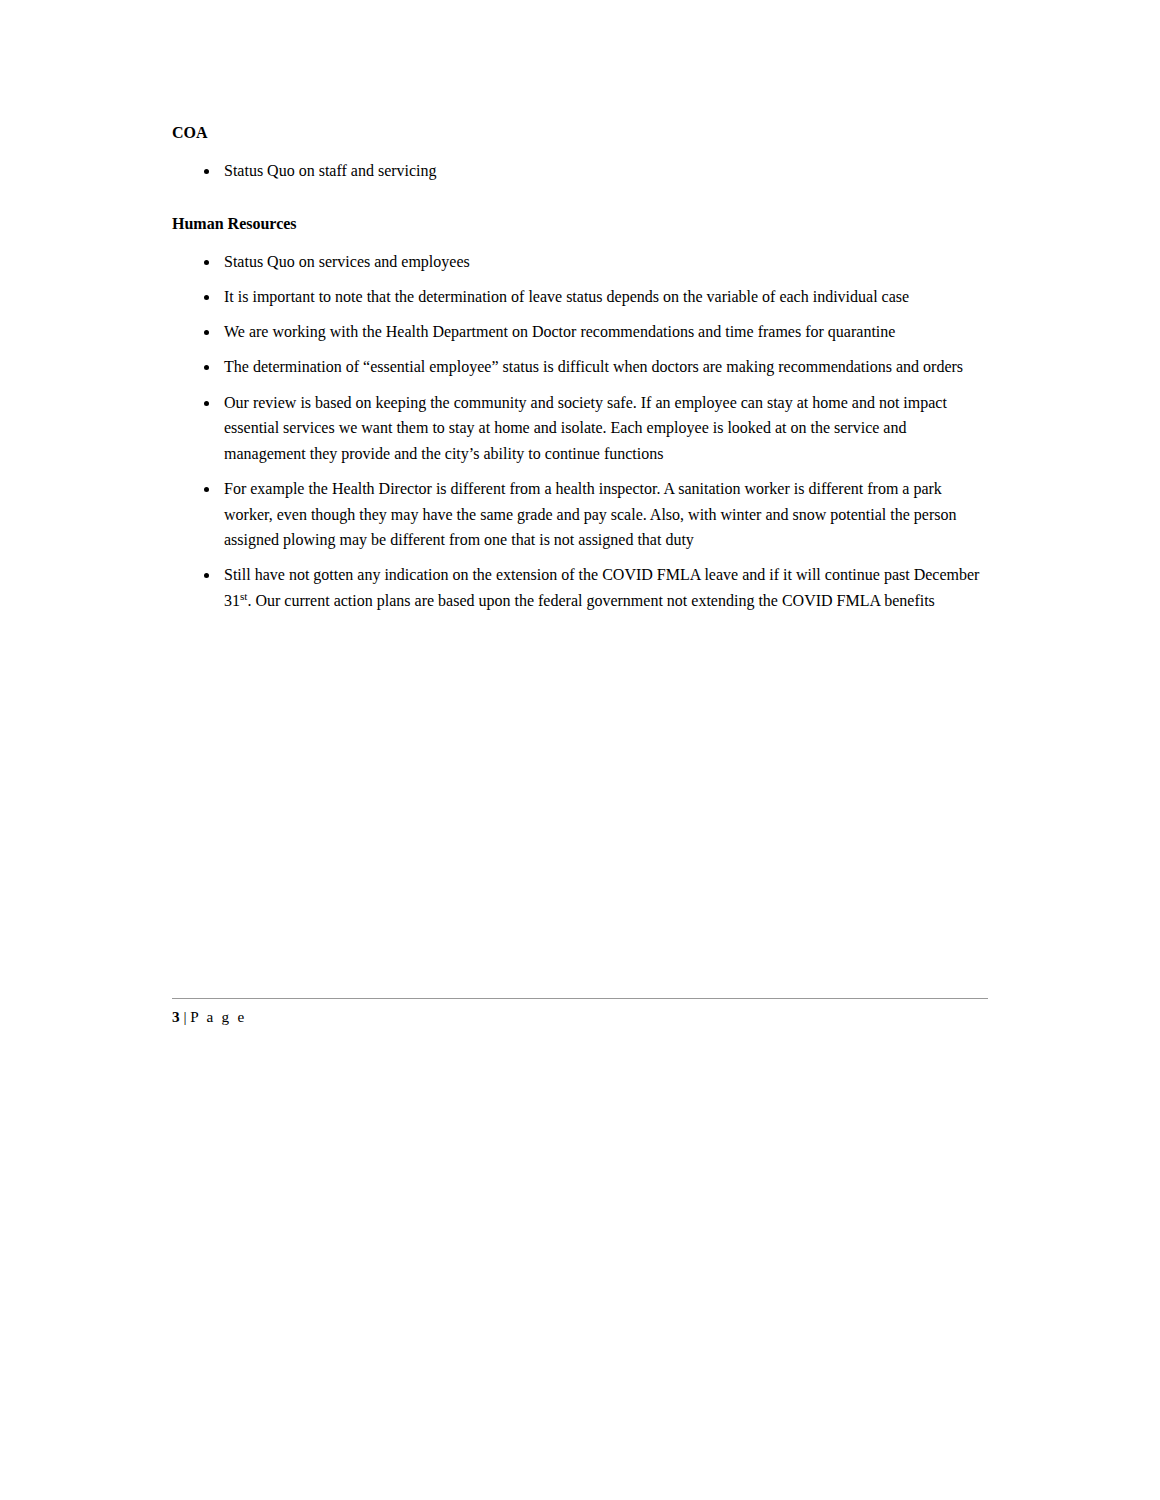COA
Status Quo on staff and servicing
Human Resources
Status Quo on services and employees
It is important to note that the determination of leave status depends on the variable of each individual case
We are working with the Health Department on Doctor recommendations and time frames for quarantine
The determination of “essential employee” status is difficult when doctors are making recommendations and orders
Our review is based on keeping the community and society safe. If an employee can stay at home and not impact essential services we want them to stay at home and isolate. Each employee is looked at on the service and management they provide and the city’s ability to continue functions
For example the Health Director is different from a health inspector. A sanitation worker is different from a park worker, even though they may have the same grade and pay scale. Also, with winter and snow potential the person assigned plowing may be different from one that is not assigned that duty
Still have not gotten any indication on the extension of the COVID FMLA leave and if it will continue past December 31st. Our current action plans are based upon the federal government not extending the COVID FMLA benefits
3 | P a g e